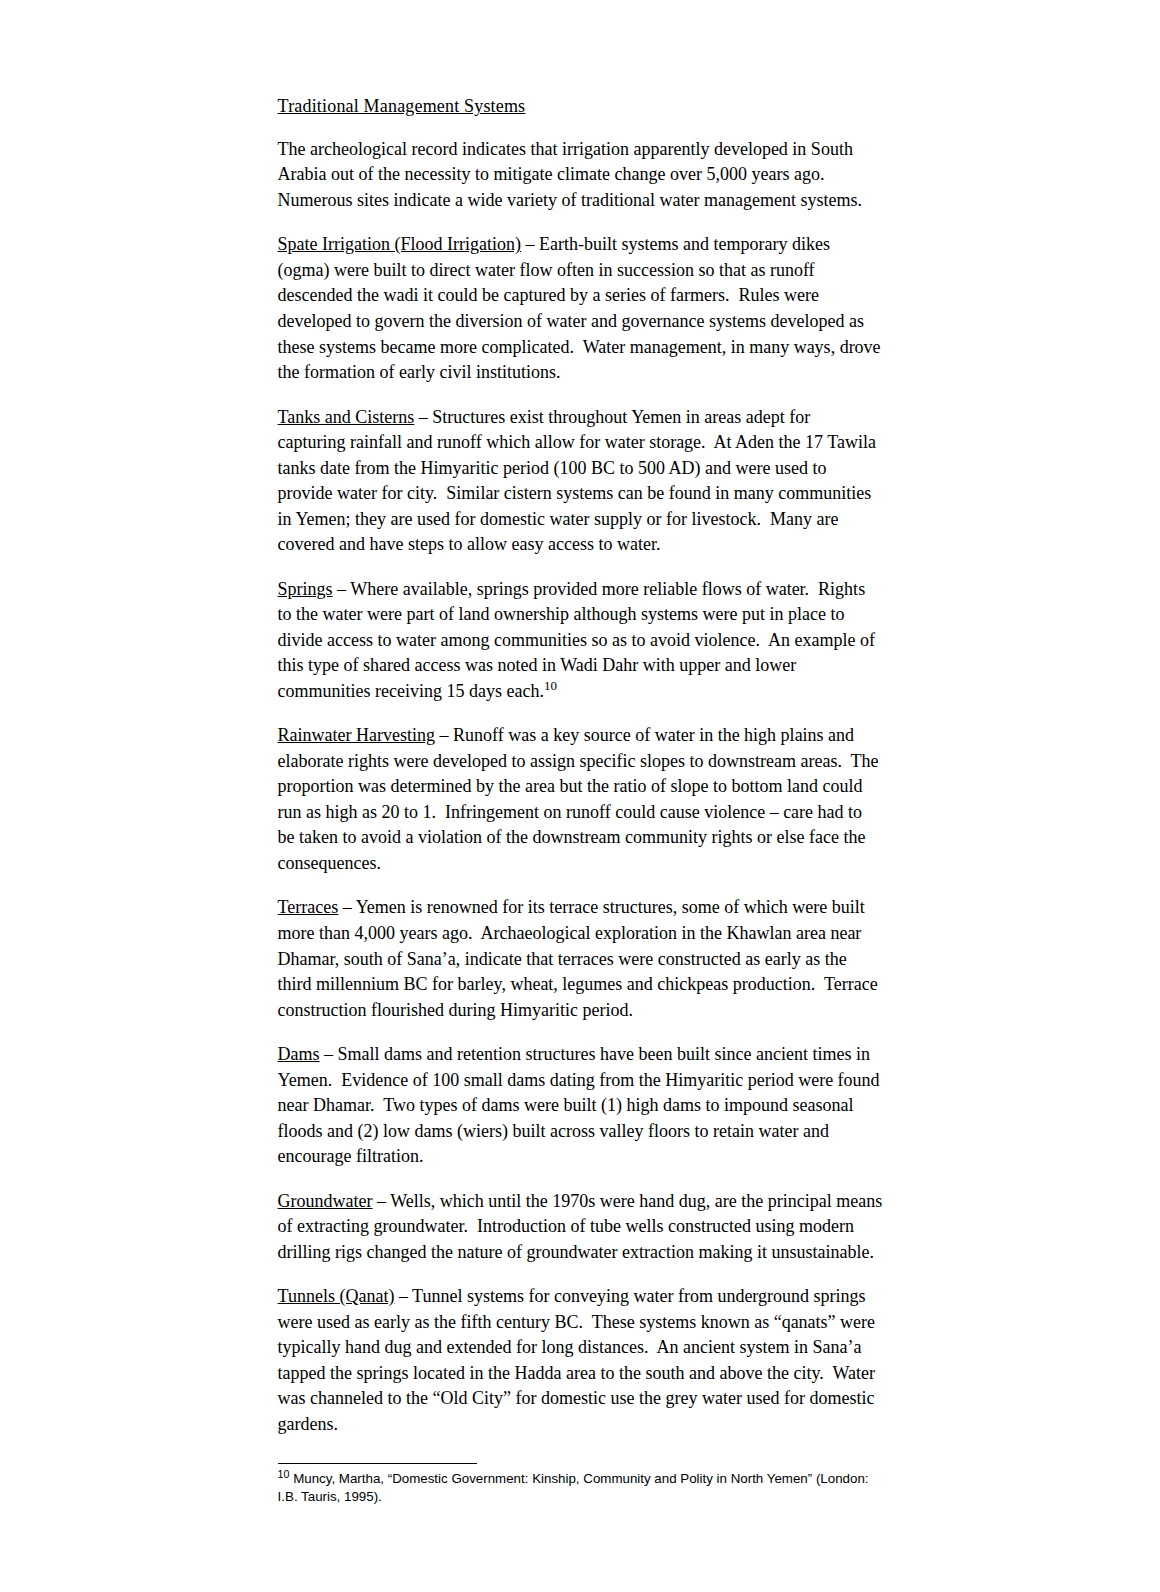Traditional Management Systems
The archeological record indicates that irrigation apparently developed in South Arabia out of the necessity to mitigate climate change over 5,000 years ago. Numerous sites indicate a wide variety of traditional water management systems.
Spate Irrigation (Flood Irrigation) – Earth-built systems and temporary dikes (ogma) were built to direct water flow often in succession so that as runoff descended the wadi it could be captured by a series of farmers. Rules were developed to govern the diversion of water and governance systems developed as these systems became more complicated. Water management, in many ways, drove the formation of early civil institutions.
Tanks and Cisterns – Structures exist throughout Yemen in areas adept for capturing rainfall and runoff which allow for water storage. At Aden the 17 Tawila tanks date from the Himyaritic period (100 BC to 500 AD) and were used to provide water for city. Similar cistern systems can be found in many communities in Yemen; they are used for domestic water supply or for livestock. Many are covered and have steps to allow easy access to water.
Springs – Where available, springs provided more reliable flows of water. Rights to the water were part of land ownership although systems were put in place to divide access to water among communities so as to avoid violence. An example of this type of shared access was noted in Wadi Dahr with upper and lower communities receiving 15 days each.10
Rainwater Harvesting – Runoff was a key source of water in the high plains and elaborate rights were developed to assign specific slopes to downstream areas. The proportion was determined by the area but the ratio of slope to bottom land could run as high as 20 to 1. Infringement on runoff could cause violence – care had to be taken to avoid a violation of the downstream community rights or else face the consequences.
Terraces – Yemen is renowned for its terrace structures, some of which were built more than 4,000 years ago. Archaeological exploration in the Khawlan area near Dhamar, south of Sana’a, indicate that terraces were constructed as early as the third millennium BC for barley, wheat, legumes and chickpeas production. Terrace construction flourished during Himyaritic period.
Dams – Small dams and retention structures have been built since ancient times in Yemen. Evidence of 100 small dams dating from the Himyaritic period were found near Dhamar. Two types of dams were built (1) high dams to impound seasonal floods and (2) low dams (wiers) built across valley floors to retain water and encourage filtration.
Groundwater – Wells, which until the 1970s were hand dug, are the principal means of extracting groundwater. Introduction of tube wells constructed using modern drilling rigs changed the nature of groundwater extraction making it unsustainable.
Tunnels (Qanat) – Tunnel systems for conveying water from underground springs were used as early as the fifth century BC. These systems known as “qanats” were typically hand dug and extended for long distances. An ancient system in Sana’a tapped the springs located in the Hadda area to the south and above the city. Water was channeled to the “Old City” for domestic use the grey water used for domestic gardens.
10 Muncy, Martha, “Domestic Government: Kinship, Community and Polity in North Yemen” (London: I.B. Tauris, 1995).